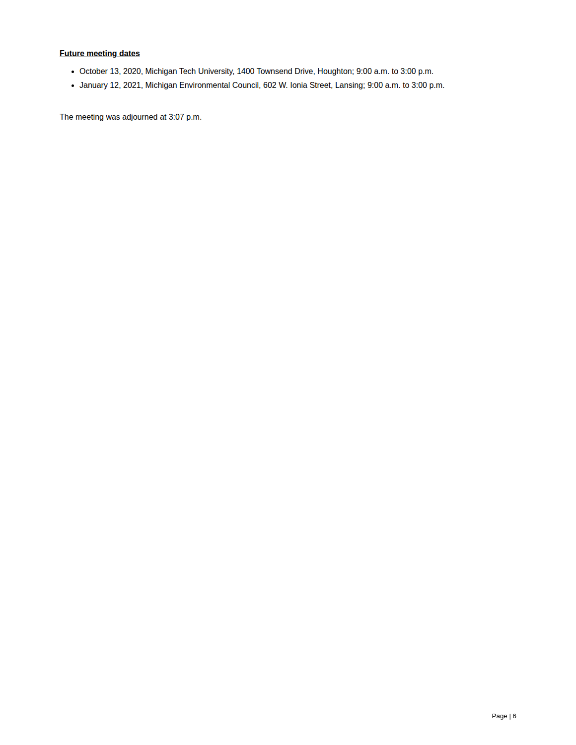Future meeting dates
October 13, 2020, Michigan Tech University, 1400 Townsend Drive, Houghton; 9:00 a.m. to 3:00 p.m.
January 12, 2021, Michigan Environmental Council, 602 W. Ionia Street, Lansing; 9:00 a.m. to 3:00 p.m.
The meeting was adjourned at 3:07 p.m.
Page | 6